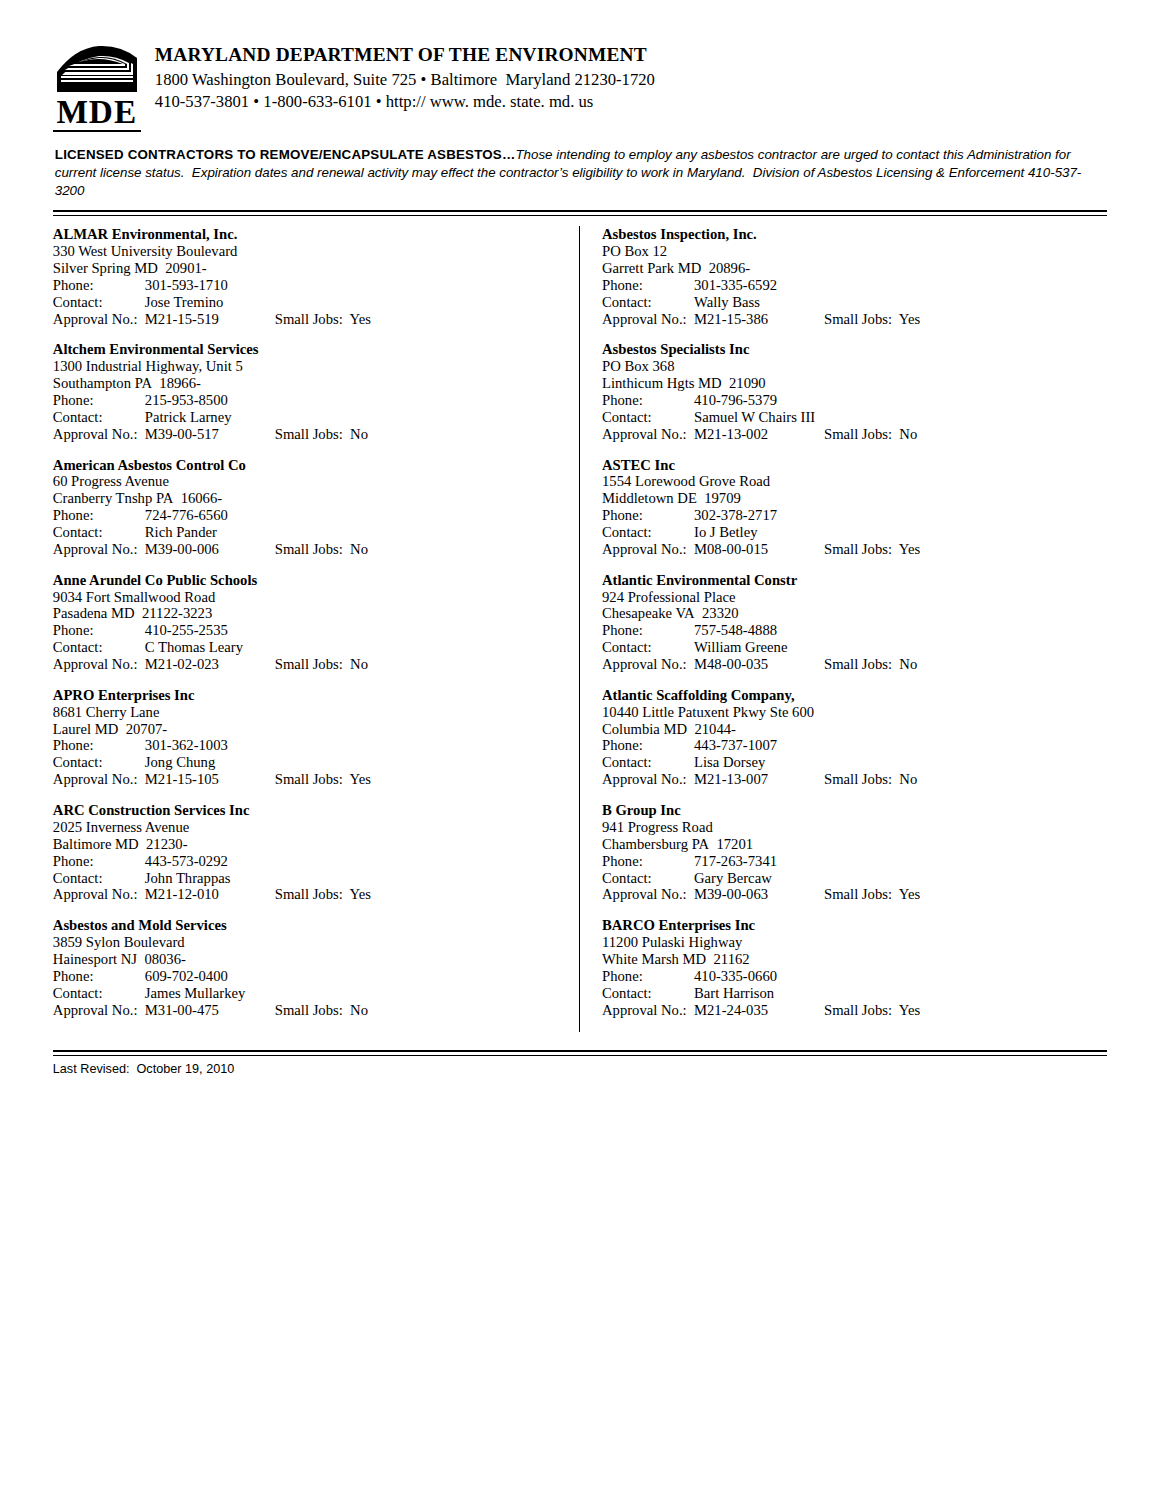MDE
MARYLAND DEPARTMENT OF THE ENVIRONMENT
1800 Washington Boulevard, Suite 725 • Baltimore Maryland 21230-1720
410-537-3801 • 1-800-633-6101 • http:// www. mde. state. md. us
LICENSED CONTRACTORS TO REMOVE/ENCAPSULATE ASBESTOS…Those intending to employ any asbestos contractor are urged to contact this Administration for current license status. Expiration dates and renewal activity may effect the contractor’s eligibility to work in Maryland. Division of Asbestos Licensing & Enforcement 410-537-3200
ALMAR Environmental, Inc.
330 West University Boulevard
Silver Spring MD 20901-
| Phone: | 301-593-1710 | |
| Contact: | Jose Tremino | |
| Approval No.: | M21-15-519 | Small Jobs: Yes |
Altchem Environmental Services
1300 Industrial Highway, Unit 5
Southampton PA 18966-
| Phone: | 215-953-8500 | |
| Contact: | Patrick Larney | |
| Approval No.: | M39-00-517 | Small Jobs: No |
American Asbestos Control Co
60 Progress Avenue
Cranberry Tnshp PA 16066-
| Phone: | 724-776-6560 | |
| Contact: | Rich Pander | |
| Approval No.: | M39-00-006 | Small Jobs: No |
Anne Arundel Co Public Schools
9034 Fort Smallwood Road
Pasadena MD 21122-3223
| Phone: | 410-255-2535 | |
| Contact: | C Thomas Leary | |
| Approval No.: | M21-02-023 | Small Jobs: No |
APRO Enterprises Inc
8681 Cherry Lane
Laurel MD 20707-
| Phone: | 301-362-1003 | |
| Contact: | Jong Chung | |
| Approval No.: | M21-15-105 | Small Jobs: Yes |
ARC Construction Services Inc
2025 Inverness Avenue
Baltimore MD 21230-
| Phone: | 443-573-0292 | |
| Contact: | John Thrappas | |
| Approval No.: | M21-12-010 | Small Jobs: Yes |
Asbestos and Mold Services
3859 Sylon Boulevard
Hainesport NJ 08036-
| Phone: | 609-702-0400 | |
| Contact: | James Mullarkey | |
| Approval No.: | M31-00-475 | Small Jobs: No |
Asbestos Inspection, Inc.
PO Box 12
Garrett Park MD 20896-
| Phone: | 301-335-6592 | |
| Contact: | Wally Bass | |
| Approval No.: | M21-15-386 | Small Jobs: Yes |
Asbestos Specialists Inc
PO Box 368
Linthicum Hgts MD 21090
| Phone: | 410-796-5379 | |
| Contact: | Samuel W Chairs III | |
| Approval No.: | M21-13-002 | Small Jobs: No |
ASTEC Inc
1554 Lorewood Grove Road
Middletown DE 19709
| Phone: | 302-378-2717 | |
| Contact: | Io J Betley | |
| Approval No.: | M08-00-015 | Small Jobs: Yes |
Atlantic Environmental Constr
924 Professional Place
Chesapeake VA 23320
| Phone: | 757-548-4888 | |
| Contact: | William Greene | |
| Approval No.: | M48-00-035 | Small Jobs: No |
Atlantic Scaffolding Company,
10440 Little Patuxent Pkwy Ste 600
Columbia MD 21044-
| Phone: | 443-737-1007 | |
| Contact: | Lisa Dorsey | |
| Approval No.: | M21-13-007 | Small Jobs: No |
B Group Inc
941 Progress Road
Chambersburg PA 17201
| Phone: | 717-263-7341 | |
| Contact: | Gary Bercaw | |
| Approval No.: | M39-00-063 | Small Jobs: Yes |
BARCO Enterprises Inc
11200 Pulaski Highway
White Marsh MD 21162
| Phone: | 410-335-0660 | |
| Contact: | Bart Harrison | |
| Approval No.: | M21-24-035 | Small Jobs: Yes |
Last Revised: October 19, 2010